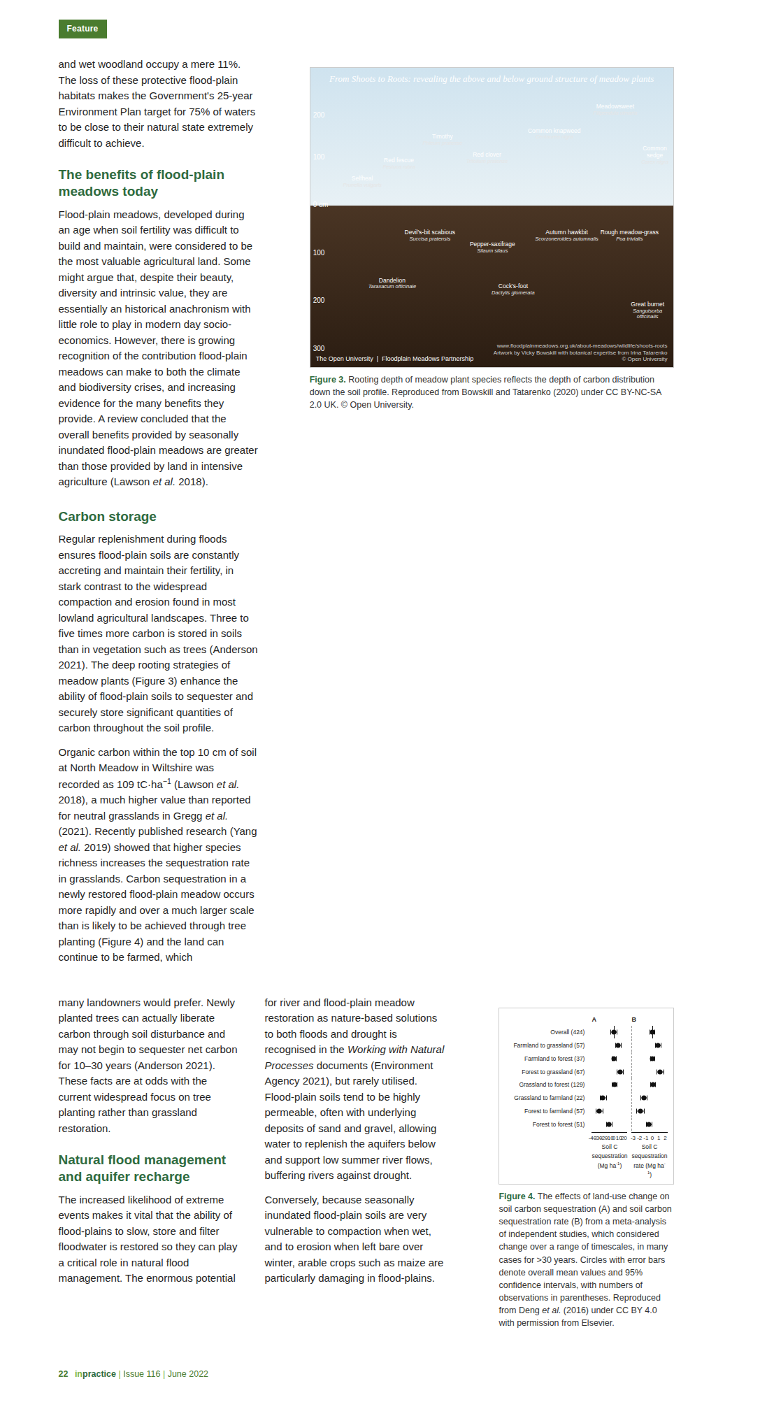Feature
and wet woodland occupy a mere 11%. The loss of these protective flood-plain habitats makes the Government's 25-year Environment Plan target for 75% of waters to be close to their natural state extremely difficult to achieve.
The benefits of flood-plain meadows today
Flood-plain meadows, developed during an age when soil fertility was difficult to build and maintain, were considered to be the most valuable agricultural land. Some might argue that, despite their beauty, diversity and intrinsic value, they are essentially an historical anachronism with little role to play in modern day socio-economics. However, there is growing recognition of the contribution flood-plain meadows can make to both the climate and biodiversity crises, and increasing evidence for the many benefits they provide. A review concluded that the overall benefits provided by seasonally inundated flood-plain meadows are greater than those provided by land in intensive agriculture (Lawson et al. 2018).
Carbon storage
Regular replenishment during floods ensures flood-plain soils are constantly accreting and maintain their fertility, in stark contrast to the widespread compaction and erosion found in most lowland agricultural landscapes. Three to five times more carbon is stored in soils than in vegetation such as trees (Anderson 2021). The deep rooting strategies of meadow plants (Figure 3) enhance the ability of flood-plain soils to sequester and securely store significant quantities of carbon throughout the soil profile.
Organic carbon within the top 10 cm of soil at North Meadow in Wiltshire was recorded as 109 tC·ha−1 (Lawson et al. 2018), a much higher value than reported for neutral grasslands in Gregg et al. (2021). Recently published research (Yang et al. 2019) showed that higher species richness increases the sequestration rate in grasslands. Carbon sequestration in a newly restored flood-plain meadow occurs more rapidly and over a much larger scale than is likely to be achieved through tree planting (Figure 4) and the land can continue to be farmed, which
From Shoots to Roots: revealing the above and below ground structure of meadow plants
200 100 0 cm 100 200 300
SelfhealPrunella vulgaris
Red fescueFestuca rubra
TimothyPhleum pratense
Red cloverTrifolium pratense
Common knapweedCentaurea nigra
MeadowsweetFilipendula ulmaria
Common sedgeCarex nigra
Devil's-bit scabiousSuccisa pratensis
Pepper-saxifrageSilaum silaus
Autumn hawkbitScorzoneroides autumnalis
Rough meadow-grassPoa trivialis
DandelionTaraxacum officinale
Cock's-footDactylis glomerata
Great burnetSanguisorba officinalis
The Open University | Floodplain Meadows Partnership
www.floodplainmeadows.org.uk/about-meadows/wildlife/shoots-roots
Artwork by Vicky Bowskill with botanical expertise from Irina Tatarenko
© Open University
Figure 3. Rooting depth of meadow plant species reflects the depth of carbon distribution down the soil profile. Reproduced from Bowskill and Tatarenko (2020) under CC BY-NC-SA 2.0 UK. © Open University.
many landowners would prefer. Newly planted trees can actually liberate carbon through soil disturbance and may not begin to sequester net carbon for 10–30 years (Anderson 2021). These facts are at odds with the current widespread focus on tree planting rather than grassland restoration.
Natural flood management and aquifer recharge
The increased likelihood of extreme events makes it vital that the ability of flood-plains to slow, store and filter floodwater is restored so they can play a critical role in natural flood management. The enormous potential
for river and flood-plain meadow restoration as nature-based solutions to both floods and drought is recognised in the Working with Natural Processes documents (Environment Agency 2021), but rarely utilised. Flood-plain soils tend to be highly permeable, often with underlying deposits of sand and gravel, allowing water to replenish the aquifers below and support low summer river flows, buffering rivers against drought.
Conversely, because seasonally inundated flood-plain soils are very vulnerable to compaction when wet, and to erosion when left bare over winter, arable crops such as maize are particularly damaging in flood-plains.
A
B
Overall (424)
Farmland to grassland (57)
Farmland to forest (37)
Forest to grassland (67)
Grassland to forest (129)
Grassland to farmland (22)
Forest to farmland (57)
Forest to forest (51)
-40 -30 -20 -10 0 10 20
Soil C sequestration (Mg ha-1)
-3 -2 -1 0 1 2
Soil C sequestration rate (Mg ha-1)
Figure 4. The effects of land-use change on soil carbon sequestration (A) and soil carbon sequestration rate (B) from a meta-analysis of independent studies, which considered change over a range of timescales, in many cases for >30 years. Circles with error bars denote overall mean values and 95% confidence intervals, with numbers of observations in parentheses. Reproduced from Deng et al. (2016) under CC BY 4.0 with permission from Elsevier.
22 inpractice | Issue 116 | June 2022